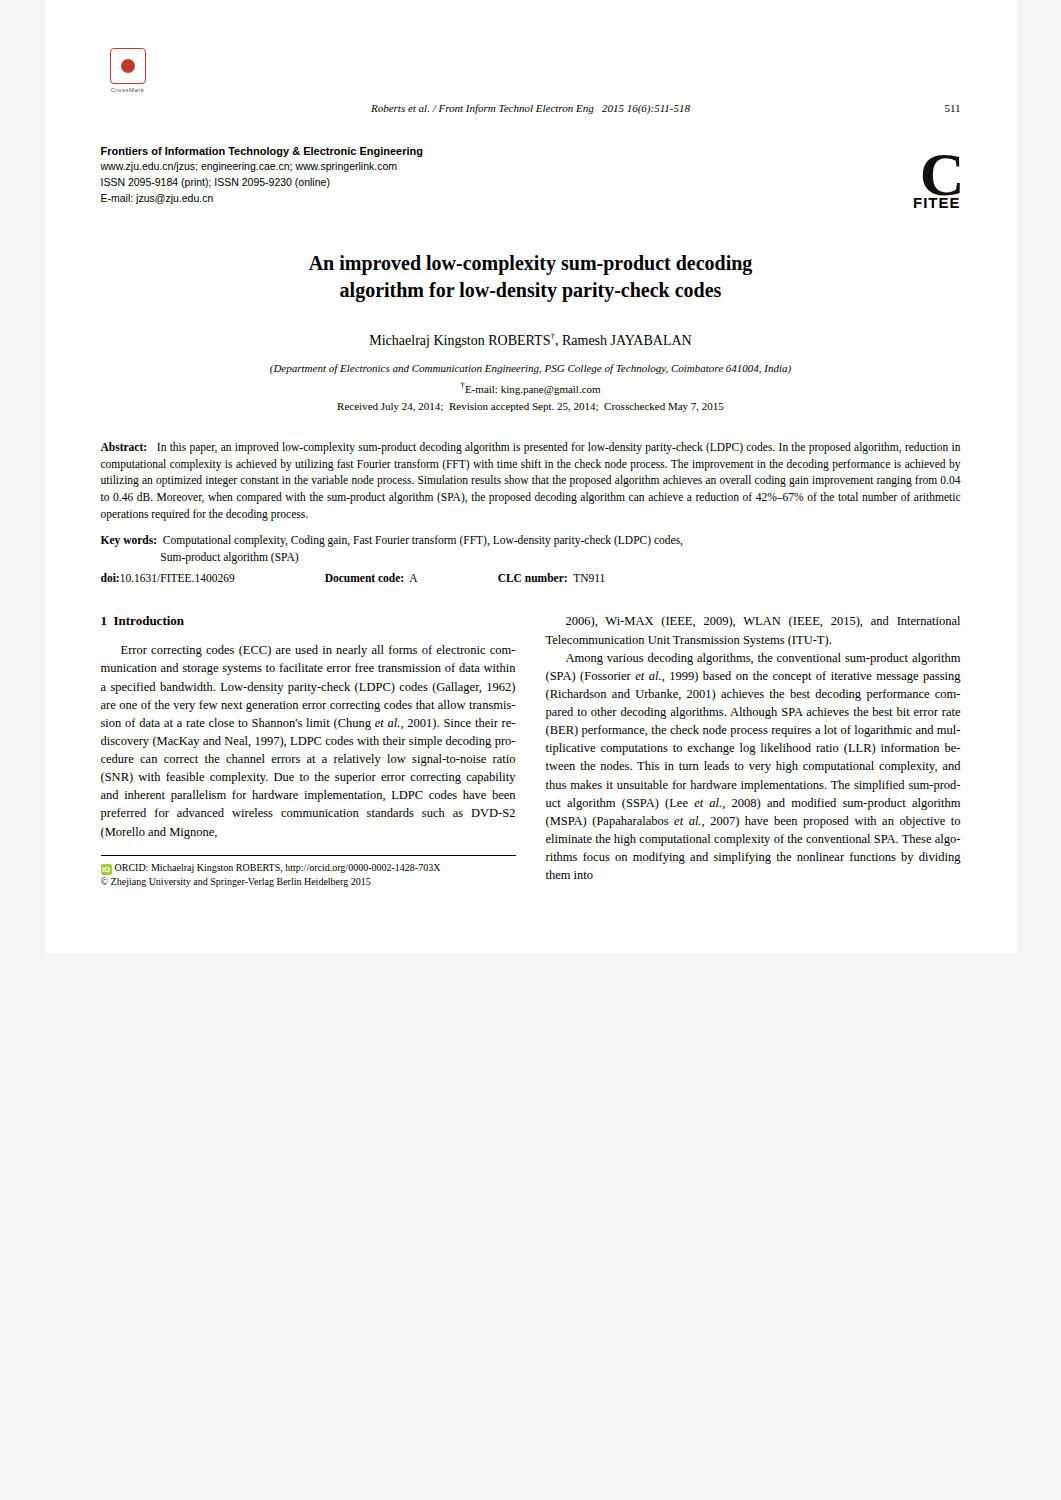CrossMark
Roberts et al. / Front Inform Technol Electron Eng 2015 16(6):511-518
511
Frontiers of Information Technology & Electronic Engineering
www.zju.edu.cn/jzus; engineering.cae.cn; www.springerlink.com
ISSN 2095-9184 (print); ISSN 2095-9230 (online)
E-mail: jzus@zju.edu.cn
C
FITEE
An improved low-complexity sum-product decoding
algorithm for low-density parity-check codes
Michaelraj Kingston ROBERTS†, Ramesh JAYABALAN
(Department of Electronics and Communication Engineering, PSG College of Technology, Coimbatore 641004, India)
†E-mail: king.pane@gmail.com
Received July 24, 2014; Revision accepted Sept. 25, 2014; Crosschecked May 7, 2015
Abstract: In this paper, an improved low-complexity sum-product decoding algorithm is presented for low-density parity-check (LDPC) codes. In the proposed algorithm, reduction in computational complexity is achieved by utilizing fast Fourier transform (FFT) with time shift in the check node process. The improvement in the decoding performance is achieved by utilizing an optimized integer constant in the variable node process. Simulation results show that the proposed algorithm achieves an overall coding gain improvement ranging from 0.04 to 0.46 dB. Moreover, when compared with the sum-product algorithm (SPA), the proposed decoding algorithm can achieve a reduction of 42%–67% of the total number of arithmetic operations required for the decoding process.
Key words: Computational complexity, Coding gain, Fast Fourier transform (FFT), Low-density parity-check (LDPC) codes, Sum-product algorithm (SPA)
doi: 10.1631/FITEE.1400269 Document code: A CLC number: TN911
1 Introduction
Error correcting codes (ECC) are used in nearly all forms of electronic communication and storage systems to facilitate error free transmission of data within a specified bandwidth. Low-density parity-check (LDPC) codes (Gallager, 1962) are one of the very few next generation error correcting codes that allow transmission of data at a rate close to Shannon's limit (Chung et al., 2001). Since their rediscovery (MacKay and Neal, 1997), LDPC codes with their simple decoding procedure can correct the channel errors at a relatively low signal-to-noise ratio (SNR) with feasible complexity. Due to the superior error correcting capability and inherent parallelism for hardware implementation, LDPC codes have been preferred for advanced wireless communication standards such as DVD-S2 (Morello and Mignone,
iDORCID: Michaelraj Kingston ROBERTS, http://orcid.org/0000-0002-1428-703X
© Zhejiang University and Springer-Verlag Berlin Heidelberg 2015
2006), Wi-MAX (IEEE, 2009), WLAN (IEEE, 2015), and International Telecommunication Unit Transmission Systems (ITU-T).
Among various decoding algorithms, the conventional sum-product algorithm (SPA) (Fossorier et al., 1999) based on the concept of iterative message passing (Richardson and Urbanke, 2001) achieves the best decoding performance compared to other decoding algorithms. Although SPA achieves the best bit error rate (BER) performance, the check node process requires a lot of logarithmic and multiplicative computations to exchange log likelihood ratio (LLR) information between the nodes. This in turn leads to very high computational complexity, and thus makes it unsuitable for hardware implementations. The simplified sum-product algorithm (SSPA) (Lee et al., 2008) and modified sum-product algorithm (MSPA) (Papaharalabos et al., 2007) have been proposed with an objective to eliminate the high computational complexity of the conventional SPA. These algorithms focus on modifying and simplifying the nonlinear functions by dividing them into